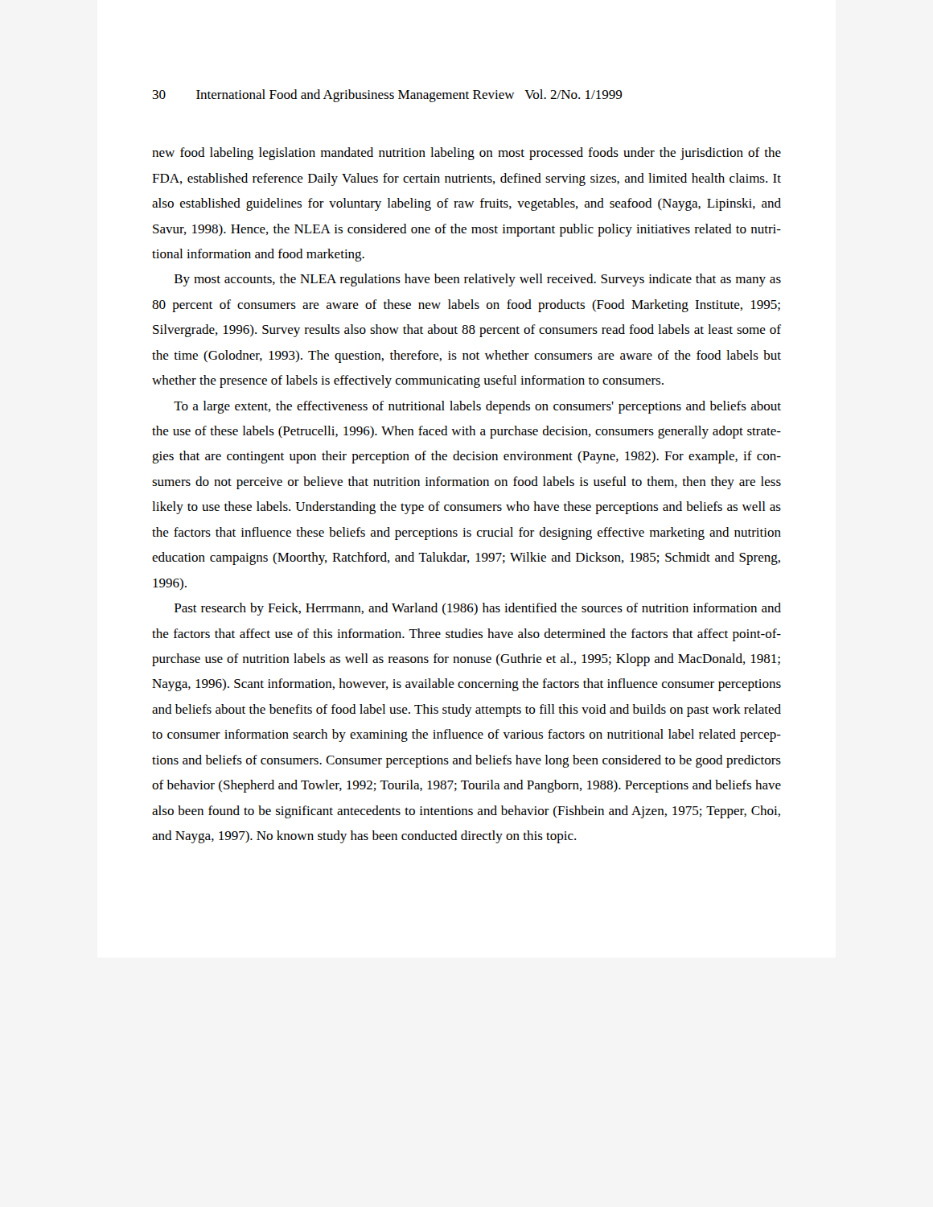30 International Food and Agribusiness Management Review Vol. 2/No. 1/1999
new food labeling legislation mandated nutrition labeling on most processed foods under the jurisdiction of the FDA, established reference Daily Values for certain nutrients, defined serving sizes, and limited health claims. It also established guidelines for voluntary labeling of raw fruits, vegetables, and seafood (Nayga, Lipinski, and Savur, 1998). Hence, the NLEA is considered one of the most important public policy initiatives related to nutritional information and food marketing.
By most accounts, the NLEA regulations have been relatively well received. Surveys indicate that as many as 80 percent of consumers are aware of these new labels on food products (Food Marketing Institute, 1995; Silvergrade, 1996). Survey results also show that about 88 percent of consumers read food labels at least some of the time (Golodner, 1993). The question, therefore, is not whether consumers are aware of the food labels but whether the presence of labels is effectively communicating useful information to consumers.
To a large extent, the effectiveness of nutritional labels depends on consumers' perceptions and beliefs about the use of these labels (Petrucelli, 1996). When faced with a purchase decision, consumers generally adopt strategies that are contingent upon their perception of the decision environment (Payne, 1982). For example, if consumers do not perceive or believe that nutrition information on food labels is useful to them, then they are less likely to use these labels. Understanding the type of consumers who have these perceptions and beliefs as well as the factors that influence these beliefs and perceptions is crucial for designing effective marketing and nutrition education campaigns (Moorthy, Ratchford, and Talukdar, 1997; Wilkie and Dickson, 1985; Schmidt and Spreng, 1996).
Past research by Feick, Herrmann, and Warland (1986) has identified the sources of nutrition information and the factors that affect use of this information. Three studies have also determined the factors that affect point-of-purchase use of nutrition labels as well as reasons for nonuse (Guthrie et al., 1995; Klopp and MacDonald, 1981; Nayga, 1996). Scant information, however, is available concerning the factors that influence consumer perceptions and beliefs about the benefits of food label use. This study attempts to fill this void and builds on past work related to consumer information search by examining the influence of various factors on nutritional label related perceptions and beliefs of consumers. Consumer perceptions and beliefs have long been considered to be good predictors of behavior (Shepherd and Towler, 1992; Tourila, 1987; Tourila and Pangborn, 1988). Perceptions and beliefs have also been found to be significant antecedents to intentions and behavior (Fishbein and Ajzen, 1975; Tepper, Choi, and Nayga, 1997). No known study has been conducted directly on this topic.